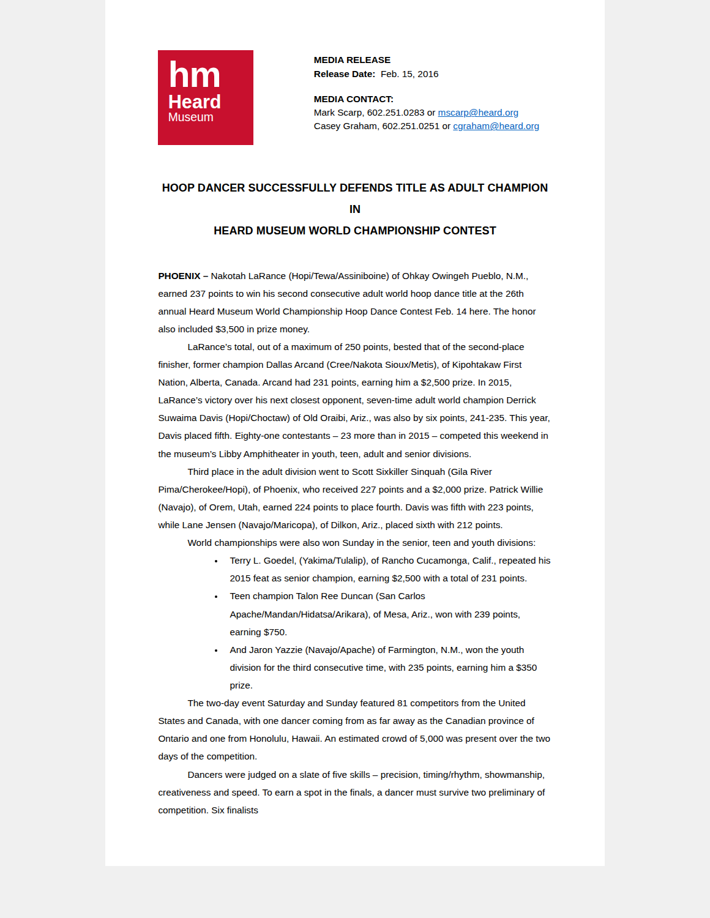hm
Heard
Museum
MEDIA RELEASE
Release Date: Feb. 15, 2016
MEDIA CONTACT:
Mark Scarp, 602.251.0283 or mscarp@heard.org
Casey Graham, 602.251.0251 or cgraham@heard.org
Hoop dancer successfully defends title as adult champion in
Heard Museum World Championship contest
PHOENIX – Nakotah LaRance (Hopi/Tewa/Assiniboine) of Ohkay Owingeh Pueblo, N.M., earned 237 points to win his second consecutive adult world hoop dance title at the 26th annual Heard Museum World Championship Hoop Dance Contest Feb. 14 here. The honor also included $3,500 in prize money.
LaRance’s total, out of a maximum of 250 points, bested that of the second-place finisher, former champion Dallas Arcand (Cree/Nakota Sioux/Metis), of Kipohtakaw First Nation, Alberta, Canada. Arcand had 231 points, earning him a $2,500 prize. In 2015, LaRance’s victory over his next closest opponent, seven-time adult world champion Derrick Suwaima Davis (Hopi/Choctaw) of Old Oraibi, Ariz., was also by six points, 241-235. This year, Davis placed fifth. Eighty-one contestants – 23 more than in 2015 – competed this weekend in the museum’s Libby Amphitheater in youth, teen, adult and senior divisions.
Third place in the adult division went to Scott Sixkiller Sinquah (Gila River Pima/Cherokee/Hopi), of Phoenix, who received 227 points and a $2,000 prize. Patrick Willie (Navajo), of Orem, Utah, earned 224 points to place fourth. Davis was fifth with 223 points, while Lane Jensen (Navajo/Maricopa), of Dilkon, Ariz., placed sixth with 212 points.
World championships were also won Sunday in the senior, teen and youth divisions:
Terry L. Goedel, (Yakima/Tulalip), of Rancho Cucamonga, Calif., repeated his 2015 feat as senior champion, earning $2,500 with a total of 231 points.
Teen champion Talon Ree Duncan (San Carlos Apache/Mandan/Hidatsa/Arikara), of Mesa, Ariz., won with 239 points, earning $750.
And Jaron Yazzie (Navajo/Apache) of Farmington, N.M., won the youth division for the third consecutive time, with 235 points, earning him a $350 prize.
The two-day event Saturday and Sunday featured 81 competitors from the United States and Canada, with one dancer coming from as far away as the Canadian province of Ontario and one from Honolulu, Hawaii. An estimated crowd of 5,000 was present over the two days of the competition.
Dancers were judged on a slate of five skills – precision, timing/rhythm, showmanship, creativeness and speed. To earn a spot in the finals, a dancer must survive two preliminary of competition. Six finalists